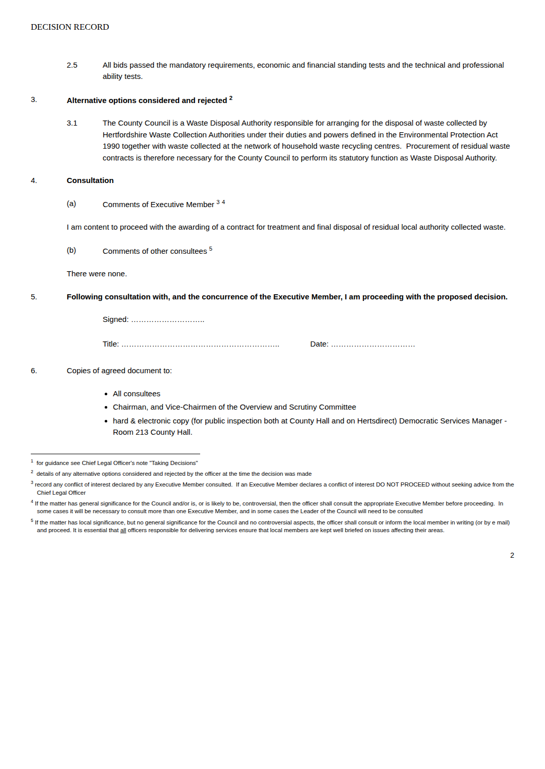DECISION RECORD
2.5
All bids passed the mandatory requirements, economic and financial standing tests and the technical and professional ability tests.
3.
Alternative options considered and rejected 2
3.1
The County Council is a Waste Disposal Authority responsible for arranging for the disposal of waste collected by Hertfordshire Waste Collection Authorities under their duties and powers defined in the Environmental Protection Act 1990 together with waste collected at the network of household waste recycling centres. Procurement of residual waste contracts is therefore necessary for the County Council to perform its statutory function as Waste Disposal Authority.
4.
Consultation
(a)
Comments of Executive Member 3 4
I am content to proceed with the awarding of a contract for treatment and final disposal of residual local authority collected waste.
(b)
Comments of other consultees 5
There were none.
5.
Following consultation with, and the concurrence of the Executive Member, I am proceeding with the proposed decision.
Signed: ………………………..
Title: …………………………………………………….. Date: ……………………………
6.
Copies of agreed document to:
All consultees
Chairman, and Vice-Chairmen of the Overview and Scrutiny Committee
hard & electronic copy (for public inspection both at County Hall and on Hertsdirect) Democratic Services Manager - Room 213 County Hall.
1 for guidance see Chief Legal Officer's note "Taking Decisions"
2 details of any alternative options considered and rejected by the officer at the time the decision was made
3 record any conflict of interest declared by any Executive Member consulted. If an Executive Member declares a conflict of interest DO NOT PROCEED without seeking advice from the Chief Legal Officer
4 If the matter has general significance for the Council and/or is, or is likely to be, controversial, then the officer shall consult the appropriate Executive Member before proceeding. In some cases it will be necessary to consult more than one Executive Member, and in some cases the Leader of the Council will need to be consulted
5 If the matter has local significance, but no general significance for the Council and no controversial aspects, the officer shall consult or inform the local member in writing (or by e mail) and proceed. It is essential that all officers responsible for delivering services ensure that local members are kept well briefed on issues affecting their areas.
2